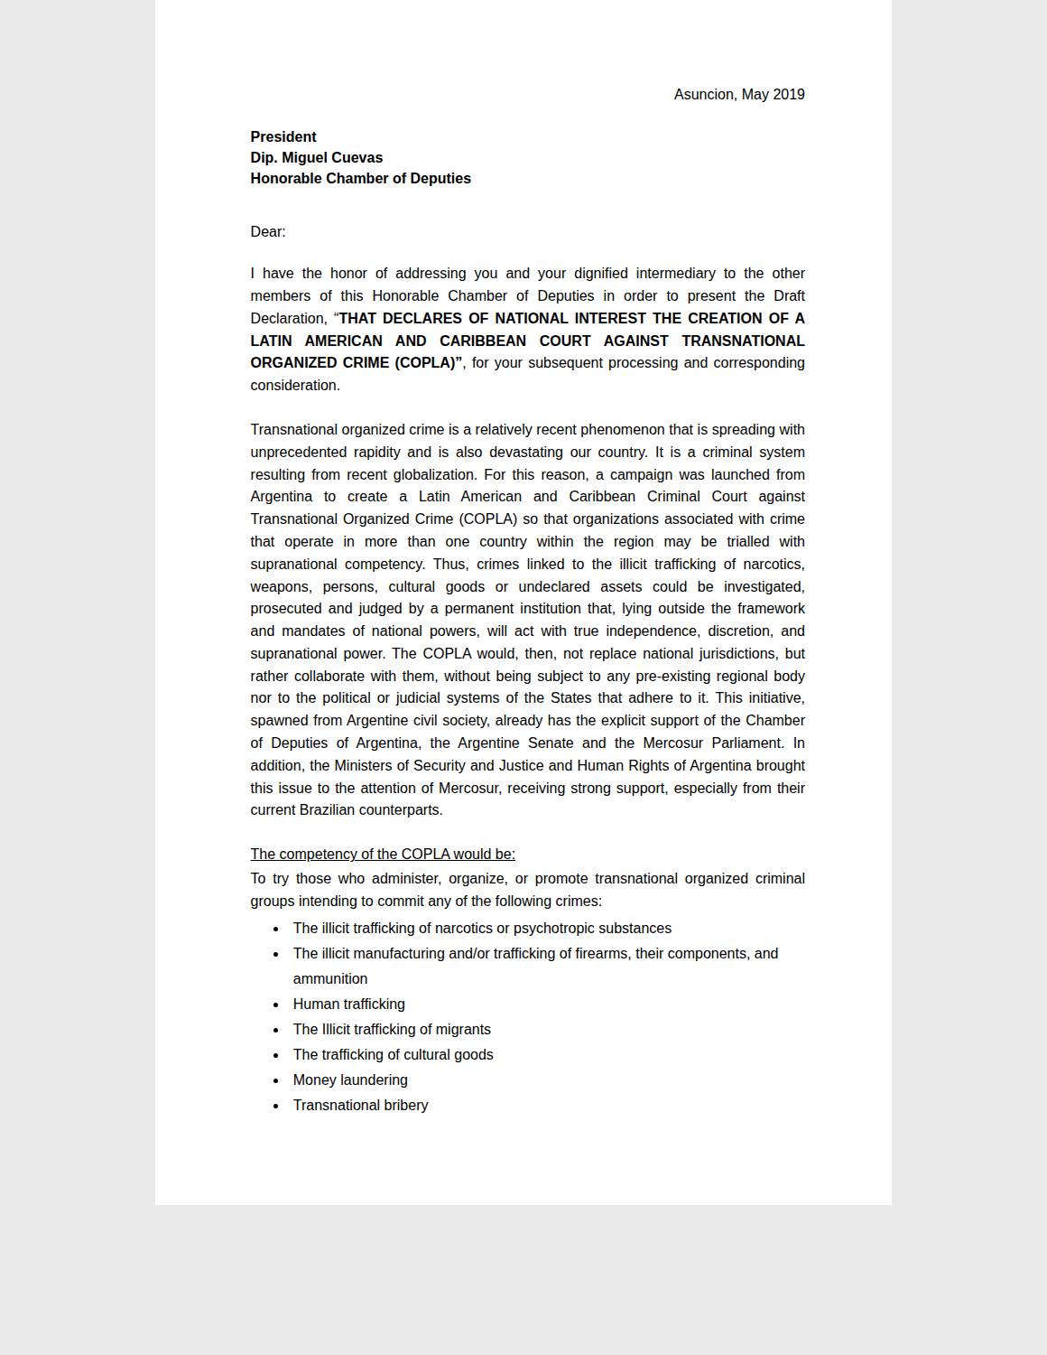Asuncion, May 2019
President
Dip. Miguel Cuevas
Honorable Chamber of Deputies
Dear:
I have the honor of addressing you and your dignified intermediary to the other members of this Honorable Chamber of Deputies in order to present the Draft Declaration, “THAT DECLARES OF NATIONAL INTEREST THE CREATION OF A LATIN AMERICAN AND CARIBBEAN COURT AGAINST TRANSNATIONAL ORGANIZED CRIME (COPLA)”, for your subsequent processing and corresponding consideration.
Transnational organized crime is a relatively recent phenomenon that is spreading with unprecedented rapidity and is also devastating our country. It is a criminal system resulting from recent globalization. For this reason, a campaign was launched from Argentina to create a Latin American and Caribbean Criminal Court against Transnational Organized Crime (COPLA) so that organizations associated with crime that operate in more than one country within the region may be trialled with supranational competency. Thus, crimes linked to the illicit trafficking of narcotics, weapons, persons, cultural goods or undeclared assets could be investigated, prosecuted and judged by a permanent institution that, lying outside the framework and mandates of national powers, will act with true independence, discretion, and supranational power. The COPLA would, then, not replace national jurisdictions, but rather collaborate with them, without being subject to any pre-existing regional body nor to the political or judicial systems of the States that adhere to it. This initiative, spawned from Argentine civil society, already has the explicit support of the Chamber of Deputies of Argentina, the Argentine Senate and the Mercosur Parliament. In addition, the Ministers of Security and Justice and Human Rights of Argentina brought this issue to the attention of Mercosur, receiving strong support, especially from their current Brazilian counterparts.
The competency of the COPLA would be:
To try those who administer, organize, or promote transnational organized criminal groups intending to commit any of the following crimes:
The illicit trafficking of narcotics or psychotropic substances
The illicit manufacturing and/or trafficking of firearms, their components, and ammunition
Human trafficking
The Illicit trafficking of migrants
The trafficking of cultural goods
Money laundering
Transnational bribery